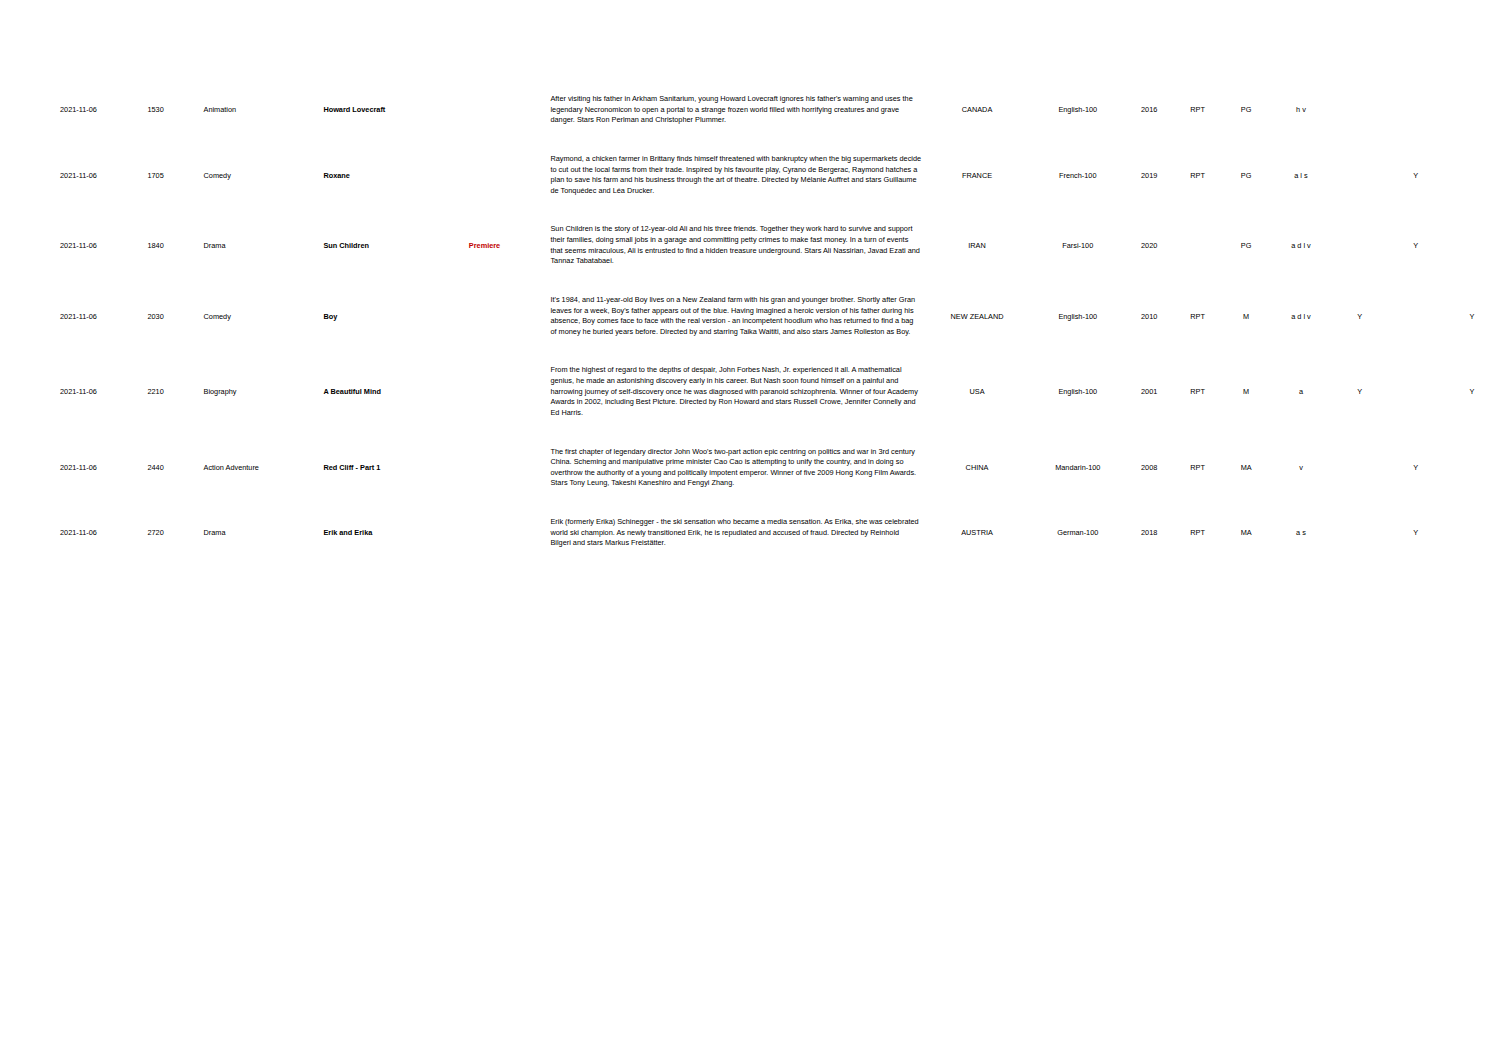| 2021-11-06 | 1530 | Animation | Howard Lovecraft | | After visiting his father in Arkham Sanitarium, young Howard Lovecraft ignores his father's warning and uses the legendary Necronomicon to open a portal to a strange frozen world filled with horrifying creatures and grave danger. Stars Ron Perlman and Christopher Plummer. | CANADA | English-100 | 2016 | RPT | PG | h v | | | |
| 2021-11-06 | 1705 | Comedy | Roxane | | Raymond, a chicken farmer in Brittany finds himself threatened with bankruptcy when the big supermarkets decide to cut out the local farms from their trade. Inspired by his favourite play, Cyrano de Bergerac, Raymond hatches a plan to save his farm and his business through the art of theatre. Directed by Mélanie Auffret and stars Guillaume de Tonquédec and Léa Drucker. | FRANCE | French-100 | 2019 | RPT | PG | a l s | | Y | |
| 2021-11-06 | 1840 | Drama | Sun Children | Premiere | Sun Children is the story of 12-year-old Ali and his three friends. Together they work hard to survive and support their families, doing small jobs in a garage and committing petty crimes to make fast money. In a turn of events that seems miraculous, Ali is entrusted to find a hidden treasure underground. Stars Ali Nassirian, Javad Ezati and Tannaz Tabatabaei. | IRAN | Farsi-100 | 2020 | | PG | a d l v | | Y | |
| 2021-11-06 | 2030 | Comedy | Boy | | It's 1984, and 11-year-old Boy lives on a New Zealand farm with his gran and younger brother. Shortly after Gran leaves for a week, Boy's father appears out of the blue. Having imagined a heroic version of his father during his absence, Boy comes face to face with the real version - an incompetent hoodlum who has returned to find a bag of money he buried years before. Directed by and starring Taika Waititi, and also stars James Rolleston as Boy. | NEW ZEALAND | English-100 | 2010 | RPT | M | a d l v | Y | | Y |
| 2021-11-06 | 2210 | Biography | A Beautiful Mind | | From the highest of regard to the depths of despair, John Forbes Nash, Jr. experienced it all. A mathematical genius, he made an astonishing discovery early in his career. But Nash soon found himself on a painful and harrowing journey of self-discovery once he was diagnosed with paranoid schizophrenia. Winner of four Academy Awards in 2002, including Best Picture. Directed by Ron Howard and stars Russell Crowe, Jennifer Connelly and Ed Harris. | USA | English-100 | 2001 | RPT | M | a | Y | | Y |
| 2021-11-06 | 2440 | Action Adventure | Red Cliff - Part 1 | | The first chapter of legendary director John Woo's two-part action epic centring on politics and war in 3rd century China. Scheming and manipulative prime minister Cao Cao is attempting to unify the country, and in doing so overthrow the authority of a young and politically impotent emperor. Winner of five 2009 Hong Kong Film Awards. Stars Tony Leung, Takeshi Kaneshiro and Fengyi Zhang. | CHINA | Mandarin-100 | 2008 | RPT | MA | v | | Y | |
| 2021-11-06 | 2720 | Drama | Erik and Erika | | Erik (formerly Erika) Schinegger - the ski sensation who became a media sensation. As Erika, she was celebrated world ski champion. As newly transitioned Erik, he is repudiated and accused of fraud. Directed by Reinhold Bilgeri and stars Markus Freistätter. | AUSTRIA | German-100 | 2018 | RPT | MA | a s | | Y | |